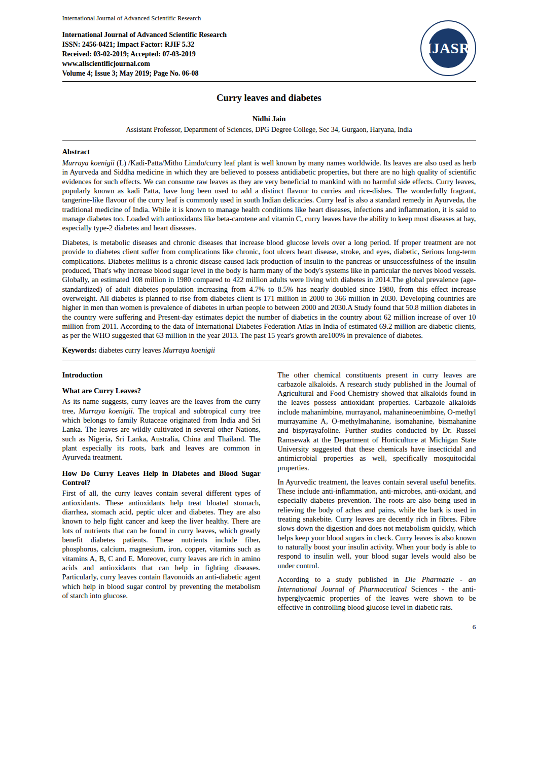International Journal of Advanced Scientific Research
IJASR
International Journal of Advanced Scientific Research
ISSN: 2456-0421; Impact Factor: RJIF 5.32
Received: 03-02-2019; Accepted: 07-03-2019
www.allscientificjournal.com
Volume 4; Issue 3; May 2019; Page No. 06-08
Curry leaves and diabetes
Nidhi Jain
Assistant Professor, Department of Sciences, DPG Degree College, Sec 34, Gurgaon, Haryana, India
Abstract
Murraya koenigii (L) /Kadi-Patta/Mitho Limdo/curry leaf plant is well known by many names worldwide. Its leaves are also used as herb in Ayurveda and Siddha medicine in which they are believed to possess antidiabetic properties, but there are no high quality of scientific evidences for such effects. We can consume raw leaves as they are very beneficial to mankind with no harmful side effects. Curry leaves, popularly known as kadi Patta, have long been used to add a distinct flavour to curries and rice-dishes. The wonderfully fragrant, tangerine-like flavour of the curry leaf is commonly used in south Indian delicacies. Curry leaf is also a standard remedy in Ayurveda, the traditional medicine of India. While it is known to manage health conditions like heart diseases, infections and inflammation, it is said to manage diabetes too. Loaded with antioxidants like beta-carotene and vitamin C, curry leaves have the ability to keep most diseases at bay, especially type-2 diabetes and heart diseases.
Diabetes, is metabolic diseases and chronic diseases that increase blood glucose levels over a long period. If proper treatment are not provide to diabetes client suffer from complications like chronic, foot ulcers heart disease, stroke, and eyes, diabetic, Serious long-term complications. Diabetes mellitus is a chronic disease caused lack production of insulin to the pancreas or unsuccessfulness of the insulin produced, That's why increase blood sugar level in the body is harm many of the body's systems like in particular the nerves blood vessels. Globally, an estimated 108 million in 1980 compared to 422 million adults were living with diabetes in 2014.The global prevalence (age-standardized) of adult diabetes population increasing from 4.7% to 8.5% has nearly doubled since 1980, from this effect increase overweight. All diabetes is planned to rise from diabetes client is 171 million in 2000 to 366 million in 2030. Developing countries are higher in men than women is prevalence of diabetes in urban people to between 2000 and 2030.A Study found that 50.8 million diabetes in the country were suffering and Present-day estimates depict the number of diabetics in the country about 62 million increase of over 10 million from 2011. According to the data of International Diabetes Federation Atlas in India of estimated 69.2 million are diabetic clients, as per the WHO suggested that 63 million in the year 2013. The past 15 year's growth are100% in prevalence of diabetes.
Keywords: diabetes curry leaves Murraya koenigii
Introduction
What are Curry Leaves?
As its name suggests, curry leaves are the leaves from the curry tree, Murraya koenigii. The tropical and subtropical curry tree which belongs to family Rutaceae originated from India and Sri Lanka. The leaves are wildly cultivated in several other Nations, such as Nigeria, Sri Lanka, Australia, China and Thailand. The plant especially its roots, bark and leaves are common in Ayurveda treatment.
How Do Curry Leaves Help in Diabetes and Blood Sugar Control?
First of all, the curry leaves contain several different types of antioxidants. These antioxidants help treat bloated stomach, diarrhea, stomach acid, peptic ulcer and diabetes. They are also known to help fight cancer and keep the liver healthy. There are lots of nutrients that can be found in curry leaves, which greatly benefit diabetes patients. These nutrients include fiber, phosphorus, calcium, magnesium, iron, copper, vitamins such as vitamins A, B, C and E. Moreover, curry leaves are rich in amino acids and antioxidants that can help in fighting diseases. Particularly, curry leaves contain flavonoids an anti-diabetic agent which help in blood sugar control by preventing the metabolism of starch into glucose.
The other chemical constituents present in curry leaves are carbazole alkaloids. A research study published in the Journal of Agricultural and Food Chemistry showed that alkaloids found in the leaves possess antioxidant properties. Carbazole alkaloids include mahanimbine, murrayanol, mahanineoenimbine, O-methyl murrayamine A, O-methylmahanine, isomahanine, bismahanine and bispyrayafoline. Further studies conducted by Dr. Russel Ramsewak at the Department of Horticulture at Michigan State University suggested that these chemicals have insecticidal and antimicrobial properties as well, specifically mosquitocidal properties.
In Ayurvedic treatment, the leaves contain several useful benefits. These include anti-inflammation, anti-microbes, anti-oxidant, and especially diabetes prevention. The roots are also being used in relieving the body of aches and pains, while the bark is used in treating snakebite. Curry leaves are decently rich in fibres. Fibre slows down the digestion and does not metabolism quickly, which helps keep your blood sugars in check. Curry leaves is also known to naturally boost your insulin activity. When your body is able to respond to insulin well, your blood sugar levels would also be under control.
According to a study published in Die Pharmazie - an International Journal of Pharmaceutical Sciences - the anti-hyperglycaemic properties of the leaves were shown to be effective in controlling blood glucose level in diabetic rats.
6